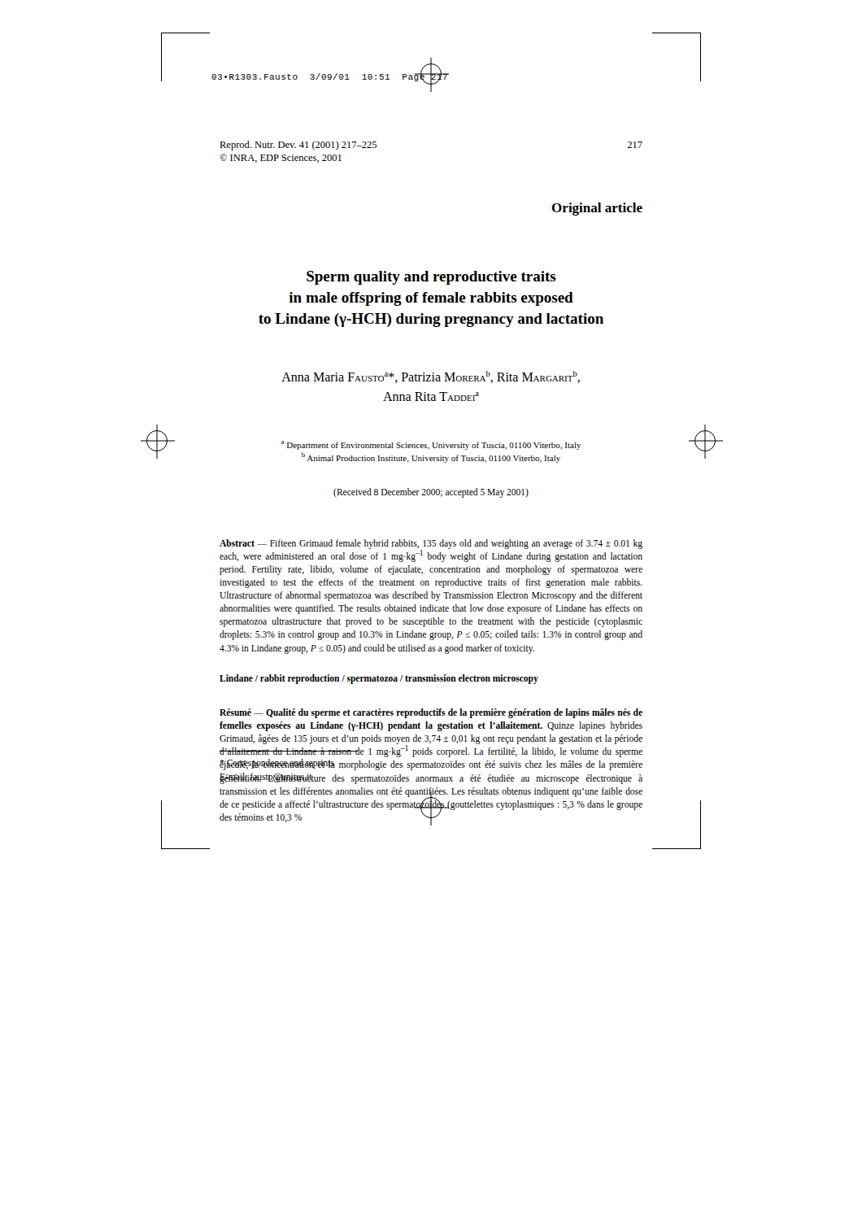03•R1303.Fausto 3/09/01 10:51 Page 217
Reprod. Nutr. Dev. 41 (2001) 217–225
© INRA, EDP Sciences, 2001
217
Original article
Sperm quality and reproductive traits
in male offspring of female rabbits exposed
to Lindane (γ-HCH) during pregnancy and lactation
Anna Maria Faustoa*, Patrizia Morerab, Rita Margaritb,
Anna Rita Taddeia
a Department of Environmental Sciences, University of Tuscia, 01100 Viterbo, Italy
b Animal Production Institute, University of Tuscia, 01100 Viterbo, Italy
(Received 8 December 2000; accepted 5 May 2001)
Abstract — Fifteen Grimaud female hybrid rabbits, 135 days old and weighting an average of 3.74 ± 0.01 kg each, were administered an oral dose of 1 mg·kg–1 body weight of Lindane during gestation and lactation period. Fertility rate, libido, volume of ejaculate, concentration and morphology of spermatozoa were investigated to test the effects of the treatment on reproductive traits of first generation male rabbits. Ultrastructure of abnormal spermatozoa was described by Transmission Electron Microscopy and the different abnormalities were quantified. The results obtained indicate that low dose exposure of Lindane has effects on spermatozoa ultrastructure that proved to be susceptible to the treatment with the pesticide (cytoplasmic droplets: 5.3% in control group and 10.3% in Lindane group, P ≤ 0.05; coiled tails: 1.3% in control group and 4.3% in Lindane group, P ≤ 0.05) and could be utilised as a good marker of toxicity.
Lindane / rabbit reproduction / spermatozoa / transmission electron microscopy
Résumé — Qualité du sperme et caractères reproductifs de la première génération de lapins mâles nés de femelles exposées au Lindane (γ-HCH) pendant la gestation et l’allaitement. Quinze lapines hybrides Grimaud, âgées de 135 jours et d’un poids moyen de 3,74 ± 0,01 kg ont reçu pendant la gestation et la période d’allaitement du Lindane à raison de 1 mg·kg–1 poids corporel. La fertilité, la libido, le volume du sperme éjaculé, la concentration et la morphologie des spermatozoïdes ont été suivis chez les mâles de la première génération. L’ultrastructure des spermatozoïdes anormaux a été étudiée au microscope électronique à transmission et les différentes anomalies ont été quantifiées. Les résultats obtenus indiquent qu’une faible dose de ce pesticide a affecté l’ultrastructure des spermatozoïdes (gouttelettes cytoplasmiques : 5,3 % dans le groupe des témoins et 10,3 %
* Correspondence and reprints
E-mail: fausto@unitus.it